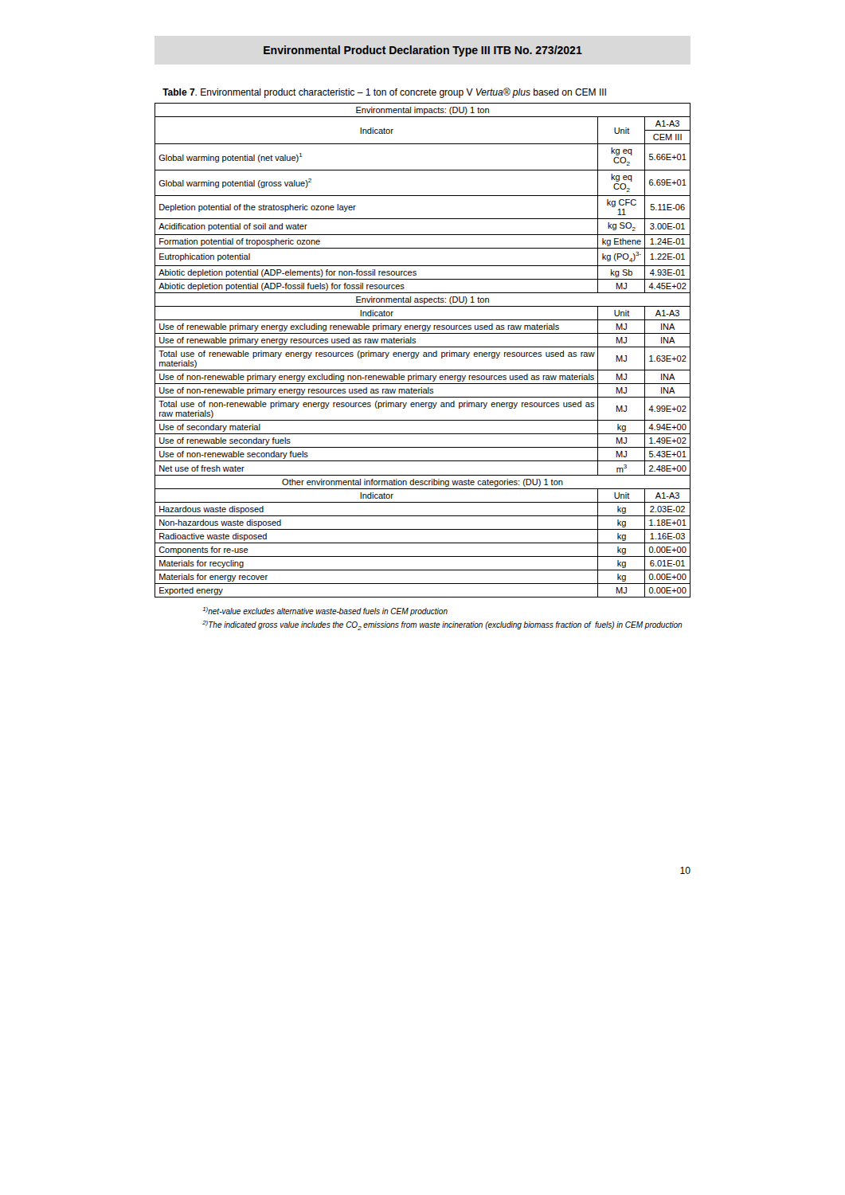Environmental Product Declaration Type III ITB No. 273/2021
Table 7. Environmental product characteristic – 1 ton of concrete group V Vertua® plus based on CEM III
| Environmental impacts: (DU) 1 ton |
| Indicator | Unit | A1-A3 |
| CEM III |
| Global warming potential (net value) 1 | kg eq CO 2 | 5.66E+01 |
| Global warming potential (gross value) 2 | kg eq CO 2 | 6.69E+01 |
| Depletion potential of the stratospheric ozone layer | kg CFC 11 | 5.11E-06 |
| Acidification potential of soil and water | kg SO 2 | 3.00E-01 |
| Formation potential of tropospheric ozone | kg Ethene | 1.24E-01 |
| Eutrophication potential | kg (PO 4 ) 3- | 1.22E-01 |
| Abiotic depletion potential (ADP-elements) for non-fossil resources | kg Sb | 4.93E-01 |
| Abiotic depletion potential (ADP-fossil fuels) for fossil resources | MJ | 4.45E+02 |
| Environmental aspects: (DU) 1 ton |
| Indicator | Unit | A1-A3 |
| Use of renewable primary energy excluding renewable primary energy resources used as raw materials | MJ | INA |
| Use of renewable primary energy resources used as raw materials | MJ | INA |
| Total use of renewable primary energy resources (primary energy and primary energy resources used as raw materials) | MJ | 1.63E+02 |
| Use of non-renewable primary energy excluding non-renewable primary energy resources used as raw materials | MJ | INA |
| Use of non-renewable primary energy resources used as raw materials | MJ | INA |
| Total use of non-renewable primary energy resources (primary energy and primary energy resources used as raw materials) | MJ | 4.99E+02 |
| Use of secondary material | kg | 4.94E+00 |
| Use of renewable secondary fuels | MJ | 1.49E+02 |
| Use of non-renewable secondary fuels | MJ | 5.43E+01 |
| Net use of fresh water | m 3 | 2.48E+00 |
| Other environmental information describing waste categories: (DU) 1 ton |
| Indicator | Unit | A1-A3 |
| Hazardous waste disposed | kg | 2.03E-02 |
| Non-hazardous waste disposed | kg | 1.18E+01 |
| Radioactive waste disposed | kg | 1.16E-03 |
| Components for re-use | kg | 0.00E+00 |
| Materials for recycling | kg | 6.01E-01 |
| Materials for energy recover | kg | 0.00E+00 |
| Exported energy | MJ | 0.00E+00 |
1)net-value excludes alternative waste-based fuels in CEM production
2)The indicated gross value includes the CO2 emissions from waste incineration (excluding biomass fraction of fuels) in CEM production
10